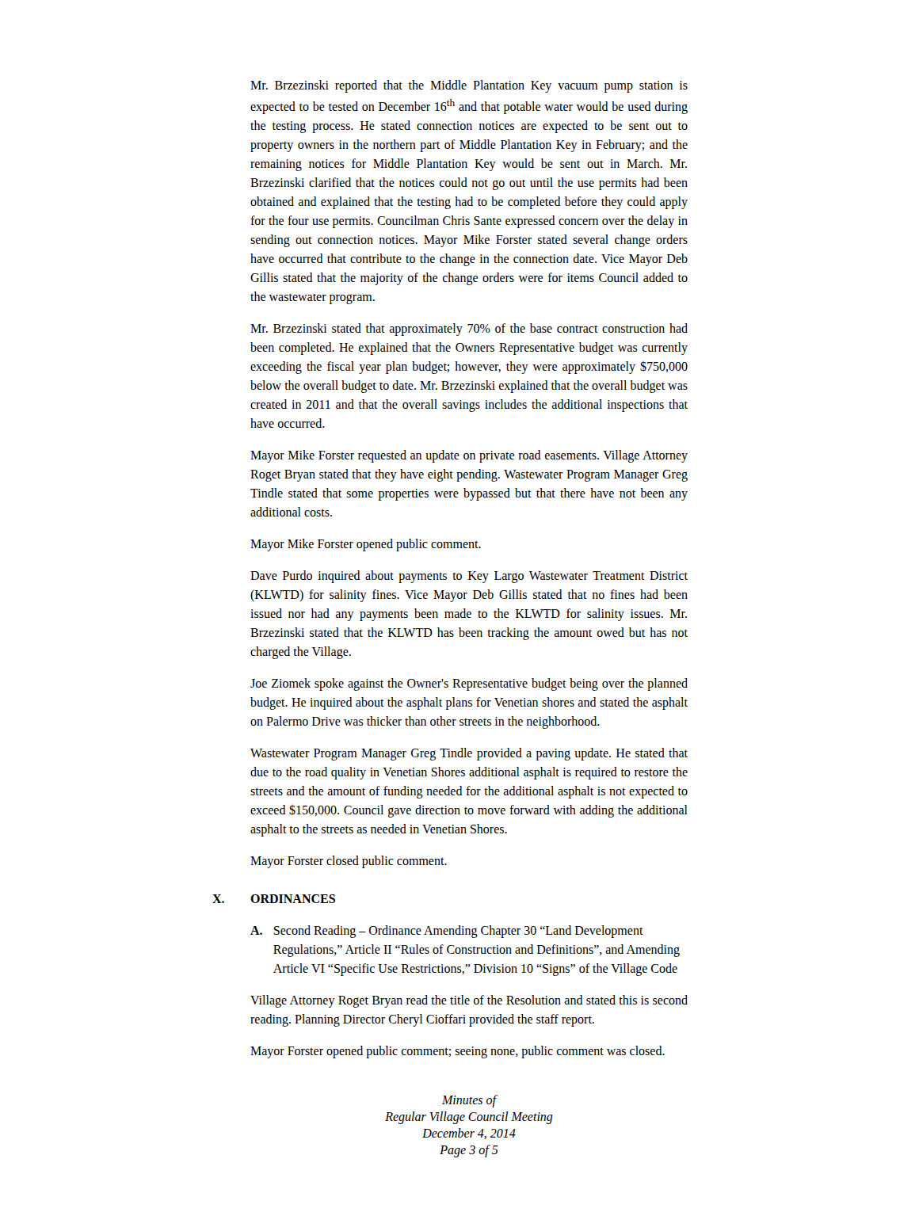Mr. Brzezinski reported that the Middle Plantation Key vacuum pump station is expected to be tested on December 16th and that potable water would be used during the testing process. He stated connection notices are expected to be sent out to property owners in the northern part of Middle Plantation Key in February; and the remaining notices for Middle Plantation Key would be sent out in March. Mr. Brzezinski clarified that the notices could not go out until the use permits had been obtained and explained that the testing had to be completed before they could apply for the four use permits. Councilman Chris Sante expressed concern over the delay in sending out connection notices. Mayor Mike Forster stated several change orders have occurred that contribute to the change in the connection date. Vice Mayor Deb Gillis stated that the majority of the change orders were for items Council added to the wastewater program.
Mr. Brzezinski stated that approximately 70% of the base contract construction had been completed. He explained that the Owners Representative budget was currently exceeding the fiscal year plan budget; however, they were approximately $750,000 below the overall budget to date. Mr. Brzezinski explained that the overall budget was created in 2011 and that the overall savings includes the additional inspections that have occurred.
Mayor Mike Forster requested an update on private road easements. Village Attorney Roget Bryan stated that they have eight pending. Wastewater Program Manager Greg Tindle stated that some properties were bypassed but that there have not been any additional costs.
Mayor Mike Forster opened public comment.
Dave Purdo inquired about payments to Key Largo Wastewater Treatment District (KLWTD) for salinity fines. Vice Mayor Deb Gillis stated that no fines had been issued nor had any payments been made to the KLWTD for salinity issues. Mr. Brzezinski stated that the KLWTD has been tracking the amount owed but has not charged the Village.
Joe Ziomek spoke against the Owner's Representative budget being over the planned budget. He inquired about the asphalt plans for Venetian shores and stated the asphalt on Palermo Drive was thicker than other streets in the neighborhood.
Wastewater Program Manager Greg Tindle provided a paving update. He stated that due to the road quality in Venetian Shores additional asphalt is required to restore the streets and the amount of funding needed for the additional asphalt is not expected to exceed $150,000. Council gave direction to move forward with adding the additional asphalt to the streets as needed in Venetian Shores.
Mayor Forster closed public comment.
X. ORDINANCES
A. Second Reading – Ordinance Amending Chapter 30 “Land Development Regulations,” Article II “Rules of Construction and Definitions”, and Amending Article VI “Specific Use Restrictions,” Division 10 “Signs” of the Village Code
Village Attorney Roget Bryan read the title of the Resolution and stated this is second reading. Planning Director Cheryl Cioffari provided the staff report.
Mayor Forster opened public comment; seeing none, public comment was closed.
Minutes of
Regular Village Council Meeting
December 4, 2014
Page 3 of 5